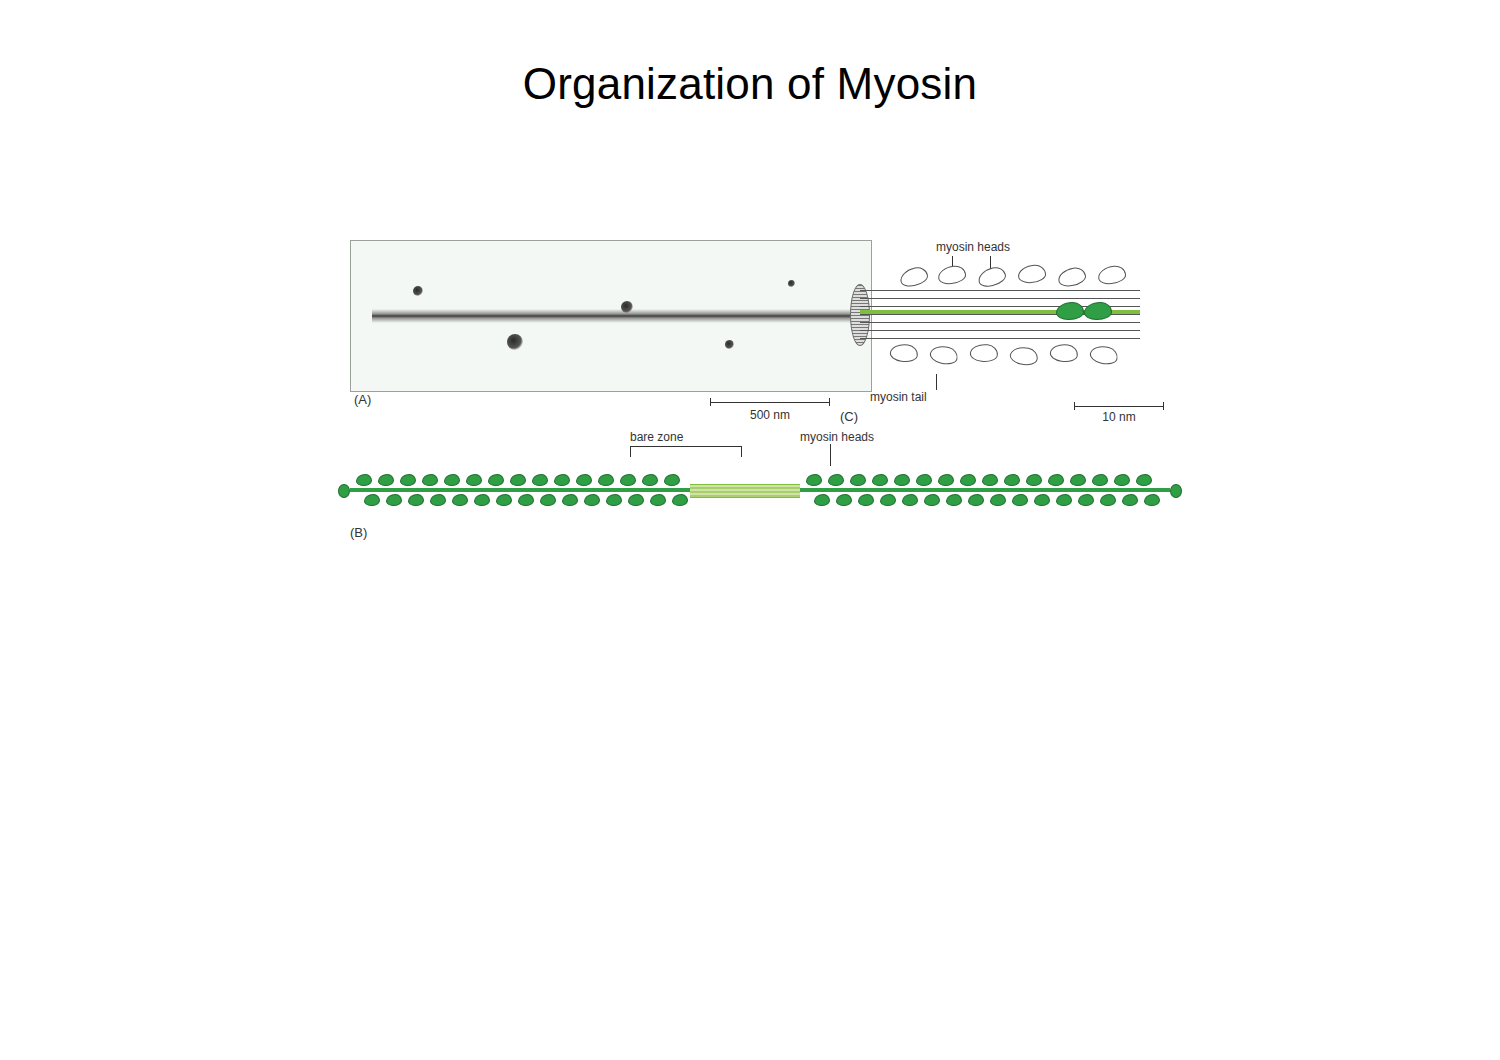Organization of Myosin
(A)
500 nm
myosin heads
myosin tail
(C)
10 nm
bare zone
myosin heads
(B)